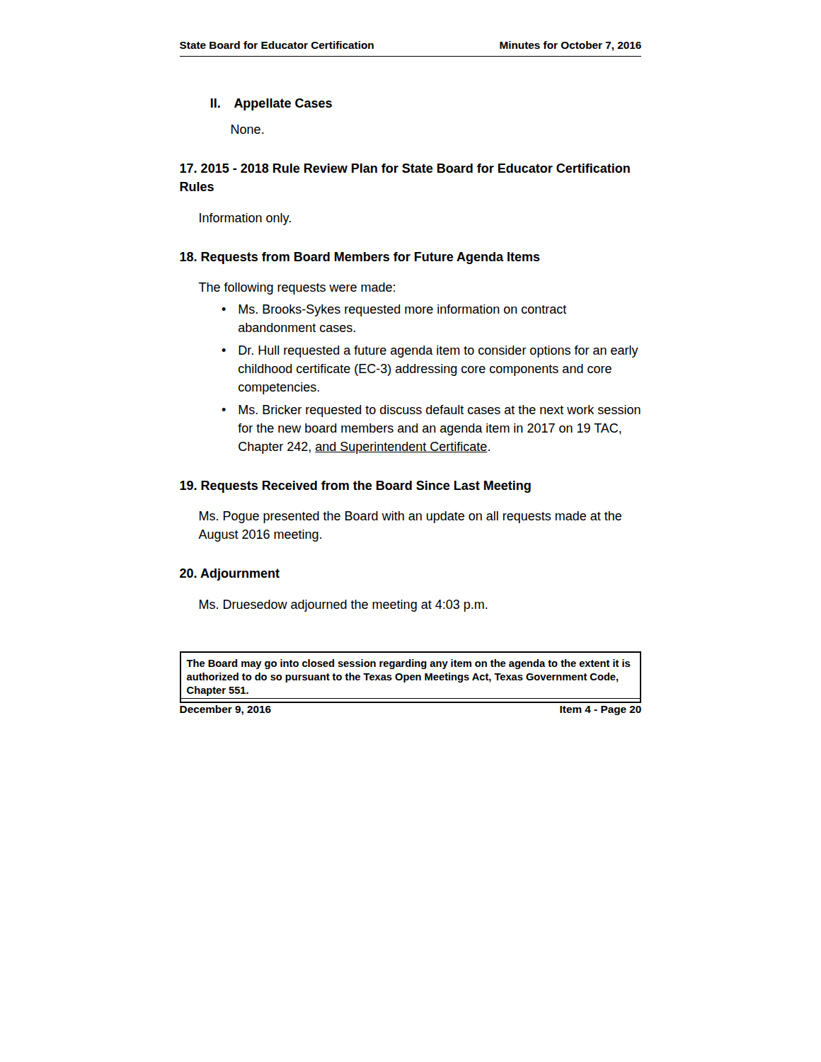State Board for Educator Certification
Minutes for October 7, 2016
II. Appellate Cases
None.
17. 2015 - 2018 Rule Review Plan for State Board for Educator Certification Rules
Information only.
18. Requests from Board Members for Future Agenda Items
The following requests were made:
Ms. Brooks-Sykes requested more information on contract abandonment cases.
Dr. Hull requested a future agenda item to consider options for an early childhood certificate (EC-3) addressing core components and core competencies.
Ms. Bricker requested to discuss default cases at the next work session for the new board members and an agenda item in 2017 on 19 TAC, Chapter 242, and Superintendent Certificate.
19. Requests Received from the Board Since Last Meeting
Ms. Pogue presented the Board with an update on all requests made at the August 2016 meeting.
20. Adjournment
Ms. Druesedow adjourned the meeting at 4:03 p.m.
The Board may go into closed session regarding any item on the agenda to the extent it is authorized to do so pursuant to the Texas Open Meetings Act, Texas Government Code, Chapter 551.
December 9, 2016
Item 4 - Page 20